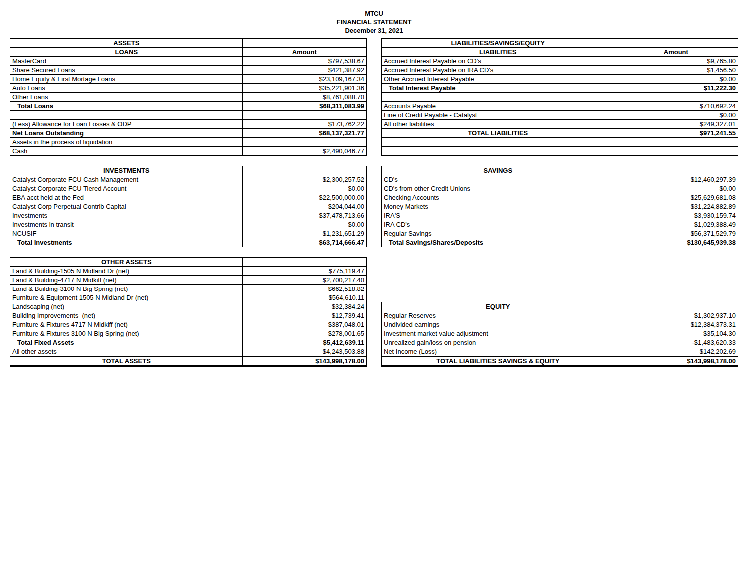MTCU
FINANCIAL STATEMENT
December 31, 2021
| ASSETS | | | LIABILITIES/SAVINGS/EQUITY | |
| LOANS | Amount | | LIABILITIES | Amount |
| MasterCard | $797,538.67 | | Accrued Interest Payable on CD's | $9,765.80 |
| Share Secured Loans | $421,387.92 | | Accrued Interest Payable on IRA CD's | $1,456.50 |
| Home Equity & First Mortage Loans | $23,109,167.34 | | Other Accrued Interest Payable | $0.00 |
| Auto Loans | $35,221,901.36 | | Total Interest Payable | $11,222.30 |
| Other Loans | $8,761,088.70 | | | |
| Total Loans | $68,311,083.99 | | Accounts Payable | $710,692.24 |
| | | | Line of Credit Payable - Catalyst | $0.00 |
| (Less) Allowance for Loan Losses & ODP | $173,762.22 | | All other liabilities | $249,327.01 |
| Net Loans Outstanding | $68,137,321.77 | | TOTAL LIABILITIES | $971,241.55 |
| Assets in the process of liquidation | | | | |
| Cash | $2,490,046.77 | | | |
| INVESTMENTS | | | SAVINGS | |
| Catalyst Corporate FCU Cash Management | $2,300,257.52 | | CD's | $12,460,297.39 |
| Catalyst Corporate FCU Tiered Account | $0.00 | | CD's from other Credit Unions | $0.00 |
| EBA acct held at the Fed | $22,500,000.00 | | Checking Accounts | $25,629,681.08 |
| Catalyst Corp Perpetual Contrib Capital | $204,044.00 | | Money Markets | $31,224,882.89 |
| Investments | $37,478,713.66 | | IRA'S | $3,930,159.74 |
| Investments in transit | $0.00 | | IRA CD's | $1,029,388.49 |
| NCUSIF | $1,231,651.29 | | Regular Savings | $56,371,529.79 |
| Total Investments | $63,714,666.47 | | Total Savings/Shares/Deposits | $130,645,939.38 |
| OTHER ASSETS | | | | |
| Land & Building-1505 N Midland Dr (net) | $775,119.47 | | | |
| Land & Building-4717 N Midkiff (net) | $2,700,217.40 | | | |
| Land & Building-3100 N Big Spring (net) | $662,518.82 | | | |
| Furniture & Equipment 1505 N Midland Dr (net) | $564,610.11 | | | |
| Landscaping (net) | $32,384.24 | | EQUITY | |
| Building Improvements (net) | $12,739.41 | | Regular Reserves | $1,302,937.10 |
| Furniture & Fixtures 4717 N Midkiff (net) | $387,048.01 | | Undivided earnings | $12,384,373.31 |
| Furniture & Fixtures 3100 N Big Spring (net) | $278,001.65 | | Investment market value adjustment | $35,104.30 |
| Total Fixed Assets | $5,412,639.11 | | Unrealized gain/loss on pension | -$1,483,620.33 |
| All other assets | $4,243,503.88 | | Net Income (Loss) | $142,202.69 |
| TOTAL ASSETS | $143,998,178.00 | | TOTAL LIABILITIES SAVINGS & EQUITY | $143,998,178.00 |